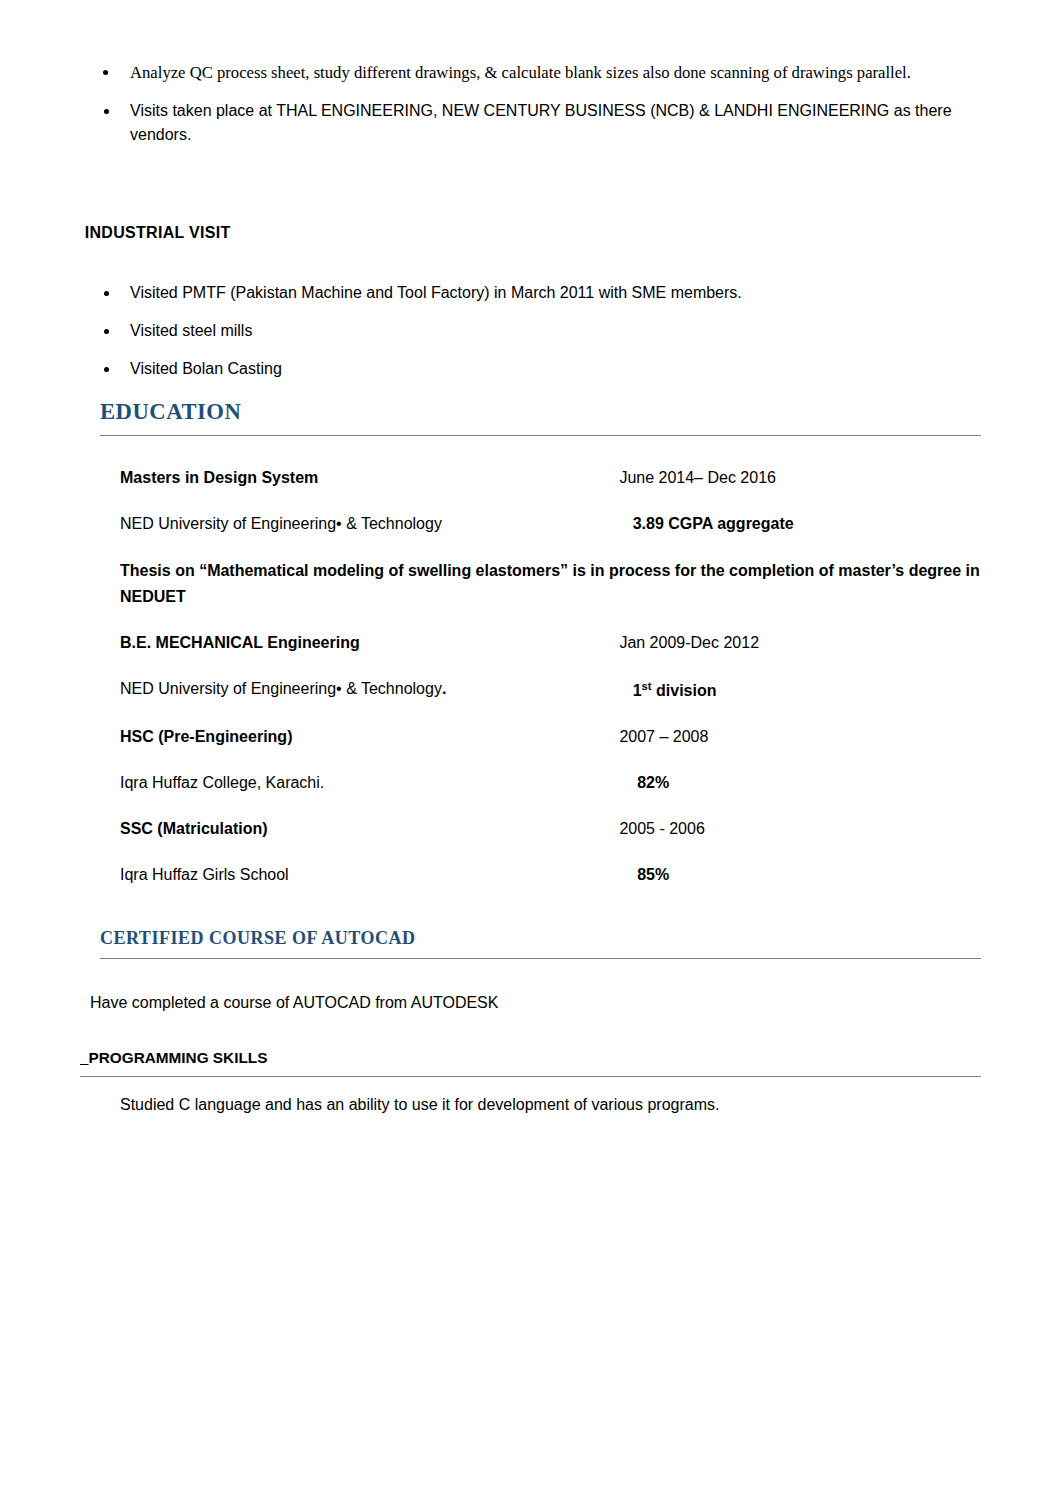Analyze QC process sheet, study different drawings, & calculate blank sizes also done scanning of drawings parallel.
Visits taken place at THAL ENGINEERING, NEW CENTURY BUSINESS (NCB) & LANDHI ENGINEERING as there vendors.
INDUSTRIAL VISIT
Visited PMTF (Pakistan Machine and Tool Factory) in March 2011 with SME members.
Visited steel mills
Visited Bolan Casting
EDUCATION
| Masters in Design System | June 2014– Dec 2016 |
| NED University of Engineering• & Technology | 3.89 CGPA aggregate |
Thesis on “Mathematical modeling of swelling elastomers” is in process for the completion of master’s degree in NEDUET
| B.E. MECHANICAL Engineering | Jan 2009-Dec 2012 |
| NED University of Engineering• & Technology . | 1 st division |
| HSC (Pre-Engineering) | 2007 – 2008 |
| Iqra Huffaz College, Karachi. | 82% |
| SSC (Matriculation) | 2005 - 2006 |
| Iqra Huffaz Girls School | 85% |
CERTIFIED COURSE OF AUTOCAD
Have completed a course of AUTOCAD from AUTODESK
PROGRAMMING SKILLS
Studied C language and has an ability to use it for development of various programs.